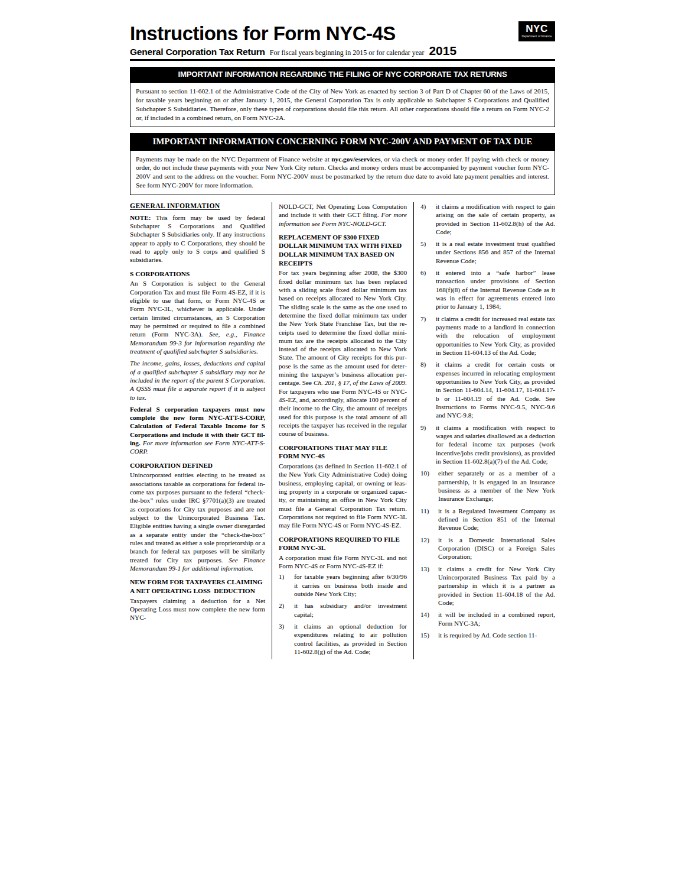NYC Department of Finance
Instructions for Form NYC-4S
General Corporation Tax Return For fiscal years beginning in 2015 or for calendar year 2015
IMPORTANT INFORMATION REGARDING THE FILING OF NYC CORPORATE TAX RETURNS
Pursuant to section 11-602.1 of the Administrative Code of the City of New York as enacted by section 3 of Part D of Chapter 60 of the Laws of 2015, for taxable years beginning on or after January 1, 2015, the General Corporation Tax is only applicable to Subchapter S Corporations and Qualified Subchapter S Subsidiaries. Therefore, only these types of corporations should file this return. All other corporations should file a return on Form NYC-2 or, if included in a combined return, on Form NYC-2A.
IMPORTANT INFORMATION CONCERNING FORM NYC-200V AND PAYMENT OF TAX DUE
Payments may be made on the NYC Department of Finance website at nyc.gov/eservices, or via check or money order. If paying with check or money order, do not include these payments with your New York City return. Checks and money orders must be accompanied by payment voucher form NYC-200V and sent to the address on the voucher. Form NYC-200V must be postmarked by the return due date to avoid late payment penalties and interest. See form NYC-200V for more information.
General Information
NOTE: This form may be used by federal Subchapter S Corporations and Qualified Subchapter S Subsidiaries only. If any instructions appear to apply to C Corporations, they should be read to apply only to S corps and qualified S subsidiaries.
S Corporations
An S Corporation is subject to the General Corporation Tax and must file Form 4S-EZ, if it is eligible to use that form, or Form NYC-4S or Form NYC-3L, whichever is applicable. Under certain limited circumstances, an S Corporation may be permitted or required to file a combined return (Form NYC-3A). See, e.g., Finance Memorandum 99-3 for information regarding the treatment of qualified subchapter S subsidiaries.
The income, gains, losses, deductions and capital of a qualified subchapter S subsidiary may not be included in the report of the parent S Corporation. A QSSS must file a separate report if it is subject to tax.
Federal S corporation taxpayers must now complete the new form NYC-ATT-S-CORP, Calculation of Federal Taxable Income for S Corporations and include it with their GCT filing. For more information see Form NYC-ATT-S-CORP.
Corporation Defined
Unincorporated entities electing to be treated as associations taxable as corporations for federal income tax purposes pursuant to the federal “check-the-box” rules under IRC §7701(a)(3) are treated as corporations for City tax purposes and are not subject to the Unincorporated Business Tax. Eligible entities having a single owner disregarded as a separate entity under the “check-the-box” rules and treated as either a sole proprietorship or a branch for federal tax purposes will be similarly treated for City tax purposes. See Finance Memorandum 99-1 for additional information.
New Form for Taxpayers Claiming a Net Operating Loss Deduction
Taxpayers claiming a deduction for a Net Operating Loss must now complete the new form NYC-
NOLD-GCT, Net Operating Loss Computation and include it with their GCT filing. For more information see Form NYC-NOLD-GCT.
Replacement of $300 Fixed Dollar Minimum Tax with Fixed Dollar Minimum Tax Based on Receipts
For tax years beginning after 2008, the $300 fixed dollar minimum tax has been replaced with a sliding scale fixed dollar minimum tax based on receipts allocated to New York City. The sliding scale is the same as the one used to determine the fixed dollar minimum tax under the New York State Franchise Tax, but the receipts used to determine the fixed dollar minimum tax are the receipts allocated to the City instead of the receipts allocated to New York State. The amount of City receipts for this purpose is the same as the amount used for determining the taxpayer’s business allocation percentage. See Ch. 201, § 17, of the Laws of 2009. For taxpayers who use Form NYC-4S or NYC-4S-EZ, and, accordingly, allocate 100 percent of their income to the City, the amount of receipts used for this purpose is the total amount of all receipts the taxpayer has received in the regular course of business.
Corporations That May File Form NYC-4S
Corporations (as defined in Section 11-602.1 of the New York City Administrative Code) doing business, employing capital, or owning or leasing property in a corporate or organized capacity, or maintaining an office in New York City must file a General Corporation Tax return. Corporations not required to file Form NYC-3L may file Form NYC-4S or Form NYC-4S-EZ.
Corporations Required to File Form NYC-3L
A corporation must file Form NYC-3L and not Form NYC-4S or Form NYC-4S-EZ if:
1) for taxable years beginning after 6/30/96 it carries on business both inside and outside New York City;
2) it has subsidiary and/or investment capital;
3) it claims an optional deduction for expenditures relating to air pollution control facilities, as provided in Section 11-602.8(g) of the Ad. Code;
4) it claims a modification with respect to gain arising on the sale of certain property, as provided in Section 11-602.8(h) of the Ad. Code;
5) it is a real estate investment trust qualified under Sections 856 and 857 of the Internal Revenue Code;
6) it entered into a “safe harbor” lease transaction under provisions of Section 168(f)(8) of the Internal Revenue Code as it was in effect for agreements entered into prior to January 1, 1984;
7) it claims a credit for increased real estate tax payments made to a landlord in connection with the relocation of employment opportunities to New York City, as provided in Section 11-604.13 of the Ad. Code;
8) it claims a credit for certain costs or expenses incurred in relocating employment opportunities to New York City, as provided in Section 11-604.14, 11-604.17, 11-604.17-b or 11-604.19 of the Ad. Code. See Instructions to Forms NYC-9.5, NYC-9.6 and NYC-9.8;
9) it claims a modification with respect to wages and salaries disallowed as a deduction for federal income tax purposes (work incentive/jobs credit provisions), as provided in Section 11-602.8(a)(7) of the Ad. Code;
10) either separately or as a member of a partnership, it is engaged in an insurance business as a member of the New York Insurance Exchange;
11) it is a Regulated Investment Company as defined in Section 851 of the Internal Revenue Code;
12) it is a Domestic International Sales Corporation (DISC) or a Foreign Sales Corporation;
13) it claims a credit for New York City Unincorporated Business Tax paid by a partnership in which it is a partner as provided in Section 11-604.18 of the Ad. Code;
14) it will be included in a combined report, Form NYC-3A;
15) it is required by Ad. Code section 11-